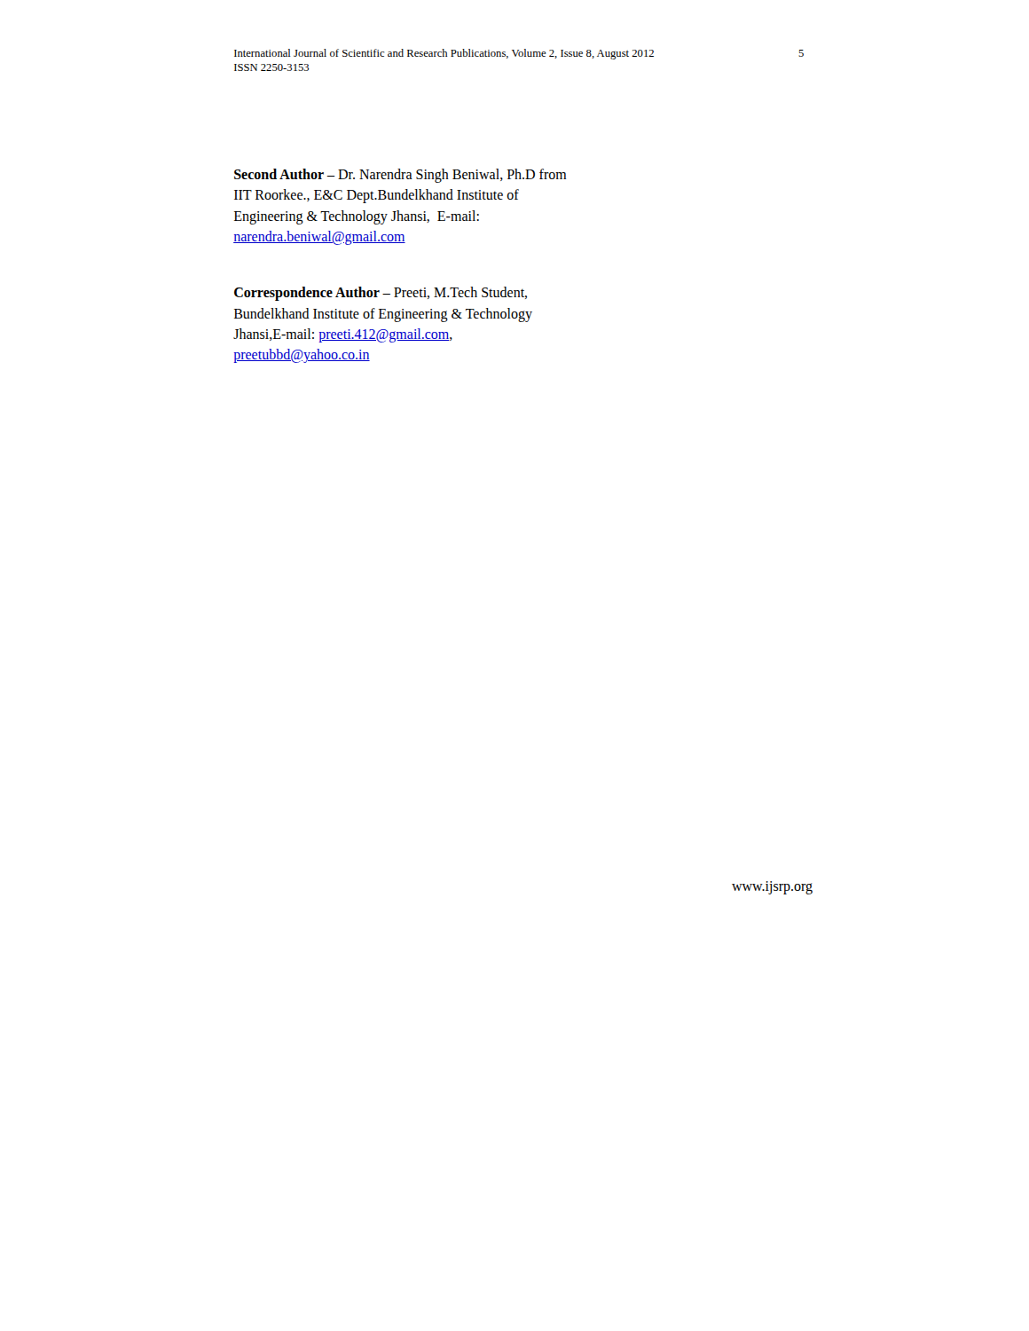International Journal of Scientific and Research Publications, Volume 2, Issue 8, August 2012
ISSN 2250-3153
5
Second Author – Dr. Narendra Singh Beniwal, Ph.D from
IIT Roorkee., E&C Dept.Bundelkhand Institute of
Engineering & Technology Jhansi, E-mail:
narendra.beniwal@gmail.com
Correspondence Author – Preeti, M.Tech Student,
Bundelkhand Institute of Engineering & Technology
Jhansi,E-mail: preeti.412@gmail.com,
preetubbd@yahoo.co.in
www.ijsrp.org